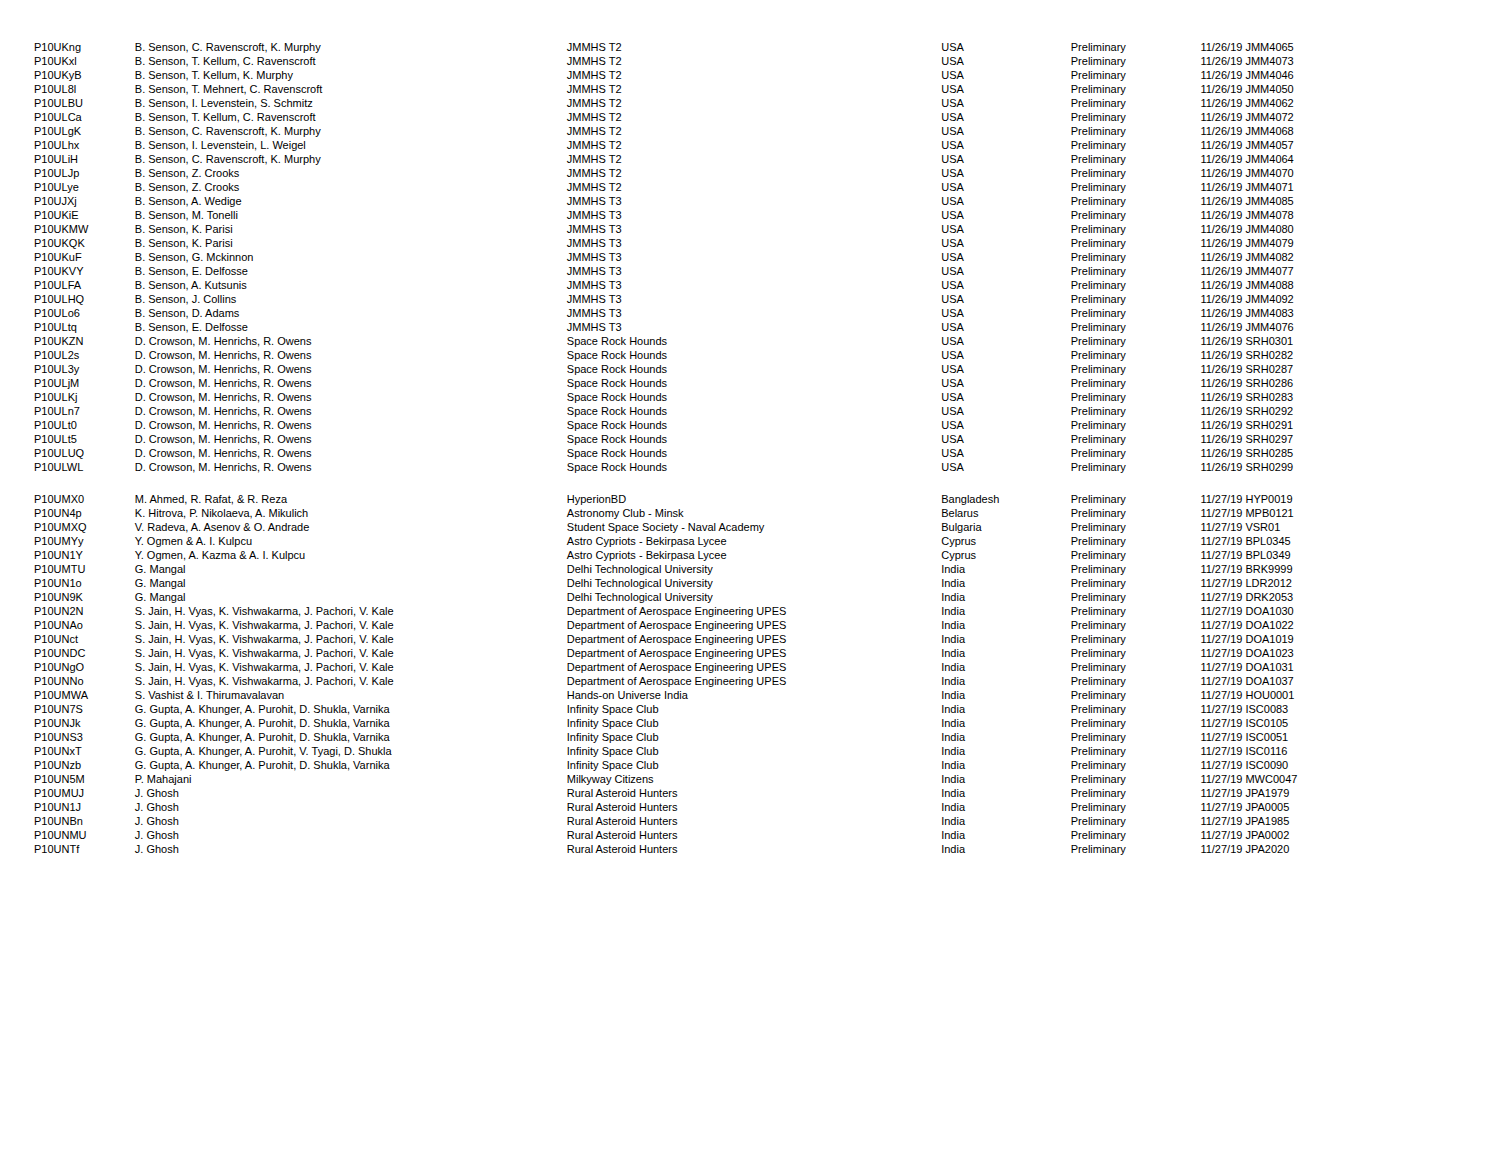| P10UKng | B. Senson, C. Ravenscroft, K. Murphy | JMMHS T2 | USA | Preliminary | 11/26/19 JMM4065 |
| P10UKxl | B. Senson, T. Kellum, C. Ravenscroft | JMMHS T2 | USA | Preliminary | 11/26/19 JMM4073 |
| P10UKyB | B. Senson, T. Kellum, K. Murphy | JMMHS T2 | USA | Preliminary | 11/26/19 JMM4046 |
| P10UL8l | B. Senson, T. Mehnert, C. Ravenscroft | JMMHS T2 | USA | Preliminary | 11/26/19 JMM4050 |
| P10ULBU | B. Senson, I. Levenstein, S. Schmitz | JMMHS T2 | USA | Preliminary | 11/26/19 JMM4062 |
| P10ULCa | B. Senson, T. Kellum, C. Ravenscroft | JMMHS T2 | USA | Preliminary | 11/26/19 JMM4072 |
| P10ULgK | B. Senson, C. Ravenscroft, K. Murphy | JMMHS T2 | USA | Preliminary | 11/26/19 JMM4068 |
| P10ULhx | B. Senson, I. Levenstein, L. Weigel | JMMHS T2 | USA | Preliminary | 11/26/19 JMM4057 |
| P10ULiH | B. Senson, C. Ravenscroft, K. Murphy | JMMHS T2 | USA | Preliminary | 11/26/19 JMM4064 |
| P10ULJp | B. Senson, Z. Crooks | JMMHS T2 | USA | Preliminary | 11/26/19 JMM4070 |
| P10ULye | B. Senson, Z. Crooks | JMMHS T2 | USA | Preliminary | 11/26/19 JMM4071 |
| P10UJXj | B. Senson, A. Wedige | JMMHS T3 | USA | Preliminary | 11/26/19 JMM4085 |
| P10UKiE | B. Senson, M. Tonelli | JMMHS T3 | USA | Preliminary | 11/26/19 JMM4078 |
| P10UKMW | B. Senson, K. Parisi | JMMHS T3 | USA | Preliminary | 11/26/19 JMM4080 |
| P10UKQK | B. Senson, K. Parisi | JMMHS T3 | USA | Preliminary | 11/26/19 JMM4079 |
| P10UKuF | B. Senson, G. Mckinnon | JMMHS T3 | USA | Preliminary | 11/26/19 JMM4082 |
| P10UKVY | B. Senson, E. Delfosse | JMMHS T3 | USA | Preliminary | 11/26/19 JMM4077 |
| P10ULFA | B. Senson, A. Kutsunis | JMMHS T3 | USA | Preliminary | 11/26/19 JMM4088 |
| P10ULHQ | B. Senson, J. Collins | JMMHS T3 | USA | Preliminary | 11/26/19 JMM4092 |
| P10ULo6 | B. Senson, D. Adams | JMMHS T3 | USA | Preliminary | 11/26/19 JMM4083 |
| P10ULtq | B. Senson, E. Delfosse | JMMHS T3 | USA | Preliminary | 11/26/19 JMM4076 |
| P10UKZN | D. Crowson, M. Henrichs, R. Owens | Space Rock Hounds | USA | Preliminary | 11/26/19 SRH0301 |
| P10UL2s | D. Crowson, M. Henrichs, R. Owens | Space Rock Hounds | USA | Preliminary | 11/26/19 SRH0282 |
| P10UL3y | D. Crowson, M. Henrichs, R. Owens | Space Rock Hounds | USA | Preliminary | 11/26/19 SRH0287 |
| P10ULjM | D. Crowson, M. Henrichs, R. Owens | Space Rock Hounds | USA | Preliminary | 11/26/19 SRH0286 |
| P10ULKj | D. Crowson, M. Henrichs, R. Owens | Space Rock Hounds | USA | Preliminary | 11/26/19 SRH0283 |
| P10ULn7 | D. Crowson, M. Henrichs, R. Owens | Space Rock Hounds | USA | Preliminary | 11/26/19 SRH0292 |
| P10ULt0 | D. Crowson, M. Henrichs, R. Owens | Space Rock Hounds | USA | Preliminary | 11/26/19 SRH0291 |
| P10ULt5 | D. Crowson, M. Henrichs, R. Owens | Space Rock Hounds | USA | Preliminary | 11/26/19 SRH0297 |
| P10ULUQ | D. Crowson, M. Henrichs, R. Owens | Space Rock Hounds | USA | Preliminary | 11/26/19 SRH0285 |
| P10ULWL | D. Crowson, M. Henrichs, R. Owens | Space Rock Hounds | USA | Preliminary | 11/26/19 SRH0299 |
| P10UMX0 | M. Ahmed, R. Rafat, & R. Reza | HyperionBD | Bangladesh | Preliminary | 11/27/19 HYP0019 |
| P10UN4p | K. Hitrova, P. Nikolaeva, A. Mikulich | Astronomy Club - Minsk | Belarus | Preliminary | 11/27/19 MPB0121 |
| P10UMXQ | V. Radeva, A. Asenov & O. Andrade | Student Space Society - Naval Academy | Bulgaria | Preliminary | 11/27/19 VSR01 |
| P10UMYy | Y. Ogmen & A. I. Kulpcu | Astro Cypriots - Bekirpasa Lycee | Cyprus | Preliminary | 11/27/19 BPL0345 |
| P10UN1Y | Y. Ogmen, A. Kazma & A. I. Kulpcu | Astro Cypriots - Bekirpasa Lycee | Cyprus | Preliminary | 11/27/19 BPL0349 |
| P10UMTU | G. Mangal | Delhi Technological University | India | Preliminary | 11/27/19 BRK9999 |
| P10UN1o | G. Mangal | Delhi Technological University | India | Preliminary | 11/27/19 LDR2012 |
| P10UN9K | G. Mangal | Delhi Technological University | India | Preliminary | 11/27/19 DRK2053 |
| P10UN2N | S. Jain, H. Vyas, K. Vishwakarma, J. Pachori, V. Kale | Department of Aerospace Engineering UPES | India | Preliminary | 11/27/19 DOA1030 |
| P10UNAo | S. Jain, H. Vyas, K. Vishwakarma, J. Pachori, V. Kale | Department of Aerospace Engineering UPES | India | Preliminary | 11/27/19 DOA1022 |
| P10UNct | S. Jain, H. Vyas, K. Vishwakarma, J. Pachori, V. Kale | Department of Aerospace Engineering UPES | India | Preliminary | 11/27/19 DOA1019 |
| P10UNDC | S. Jain, H. Vyas, K. Vishwakarma, J. Pachori, V. Kale | Department of Aerospace Engineering UPES | India | Preliminary | 11/27/19 DOA1023 |
| P10UNgO | S. Jain, H. Vyas, K. Vishwakarma, J. Pachori, V. Kale | Department of Aerospace Engineering UPES | India | Preliminary | 11/27/19 DOA1031 |
| P10UNNo | S. Jain, H. Vyas, K. Vishwakarma, J. Pachori, V. Kale | Department of Aerospace Engineering UPES | India | Preliminary | 11/27/19 DOA1037 |
| P10UMWA | S. Vashist & I. Thirumavalavan | Hands-on Universe India | India | Preliminary | 11/27/19 HOU0001 |
| P10UN7S | G. Gupta, A. Khunger, A. Purohit, D. Shukla, Varnika | Infinity Space Club | India | Preliminary | 11/27/19 ISC0083 |
| P10UNJk | G. Gupta, A. Khunger, A. Purohit, D. Shukla, Varnika | Infinity Space Club | India | Preliminary | 11/27/19 ISC0105 |
| P10UNS3 | G. Gupta, A. Khunger, A. Purohit, D. Shukla, Varnika | Infinity Space Club | India | Preliminary | 11/27/19 ISC0051 |
| P10UNxT | G. Gupta, A. Khunger, A. Purohit, V. Tyagi, D. Shukla | Infinity Space Club | India | Preliminary | 11/27/19 ISC0116 |
| P10UNzb | G. Gupta, A. Khunger, A. Purohit, D. Shukla, Varnika | Infinity Space Club | India | Preliminary | 11/27/19 ISC0090 |
| P10UN5M | P. Mahajani | Milkyway Citizens | India | Preliminary | 11/27/19 MWC0047 |
| P10UMUJ | J. Ghosh | Rural Asteroid Hunters | India | Preliminary | 11/27/19 JPA1979 |
| P10UN1J | J. Ghosh | Rural Asteroid Hunters | India | Preliminary | 11/27/19 JPA0005 |
| P10UNBn | J. Ghosh | Rural Asteroid Hunters | India | Preliminary | 11/27/19 JPA1985 |
| P10UNMU | J. Ghosh | Rural Asteroid Hunters | India | Preliminary | 11/27/19 JPA0002 |
| P10UNTf | J. Ghosh | Rural Asteroid Hunters | India | Preliminary | 11/27/19 JPA2020 |